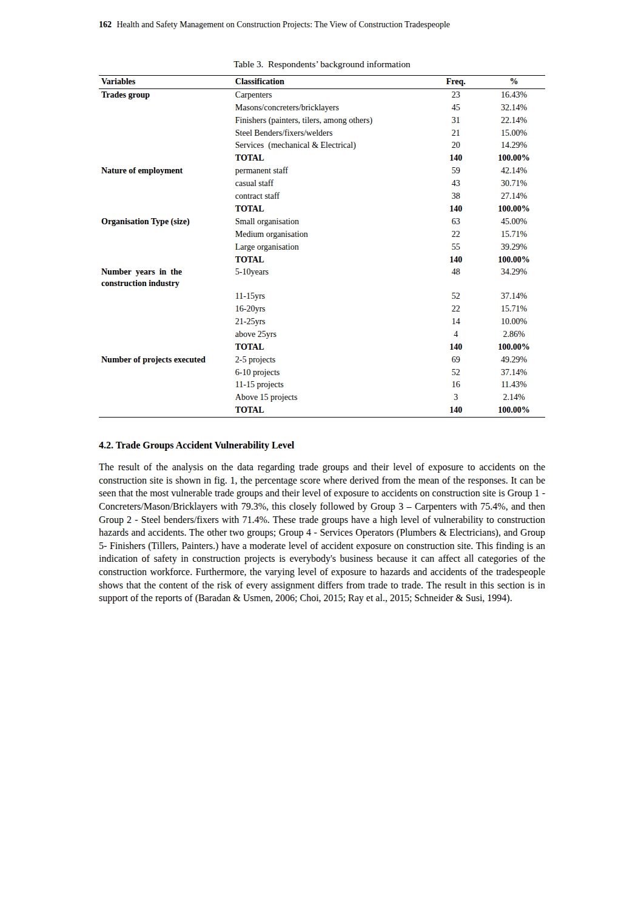162 Health and Safety Management on Construction Projects: The View of Construction Tradespeople
Table 3. Respondents’ background information
| Variables | Classification | Freq. | % |
| --- | --- | --- | --- |
| Trades group | Carpenters | 23 | 16.43% |
| | Masons/concreters/bricklayers | 45 | 32.14% |
| | Finishers (painters, tilers, among others) | 31 | 22.14% |
| | Steel Benders/fixers/welders | 21 | 15.00% |
| | Services (mechanical & Electrical) | 20 | 14.29% |
| | TOTAL | 140 | 100.00% |
| Nature of employment | permanent staff | 59 | 42.14% |
| | casual staff | 43 | 30.71% |
| | contract staff | 38 | 27.14% |
| | TOTAL | 140 | 100.00% |
| Organisation Type (size) | Small organisation | 63 | 45.00% |
| | Medium organisation | 22 | 15.71% |
| | Large organisation | 55 | 39.29% |
| | TOTAL | 140 | 100.00% |
| Number years in the construction industry | 5-10years | 48 | 34.29% |
| | 11-15yrs | 52 | 37.14% |
| | 16-20yrs | 22 | 15.71% |
| | 21-25yrs | 14 | 10.00% |
| | above 25yrs | 4 | 2.86% |
| | TOTAL | 140 | 100.00% |
| Number of projects executed | 2-5 projects | 69 | 49.29% |
| | 6-10 projects | 52 | 37.14% |
| | 11-15 projects | 16 | 11.43% |
| | Above 15 projects | 3 | 2.14% |
| | TOTAL | 140 | 100.00% |
4.2. Trade Groups Accident Vulnerability Level
The result of the analysis on the data regarding trade groups and their level of exposure to accidents on the construction site is shown in fig. 1, the percentage score where derived from the mean of the responses. It can be seen that the most vulnerable trade groups and their level of exposure to accidents on construction site is Group 1 - Concreters/Mason/Bricklayers with 79.3%, this closely followed by Group 3 – Carpenters with 75.4%, and then Group 2 - Steel benders/fixers with 71.4%. These trade groups have a high level of vulnerability to construction hazards and accidents. The other two groups; Group 4 - Services Operators (Plumbers & Electricians), and Group 5- Finishers (Tillers, Painters.) have a moderate level of accident exposure on construction site. This finding is an indication of safety in construction projects is everybody's business because it can affect all categories of the construction workforce. Furthermore, the varying level of exposure to hazards and accidents of the tradespeople shows that the content of the risk of every assignment differs from trade to trade. The result in this section is in support of the reports of (Baradan & Usmen, 2006; Choi, 2015; Ray et al., 2015; Schneider & Susi, 1994).